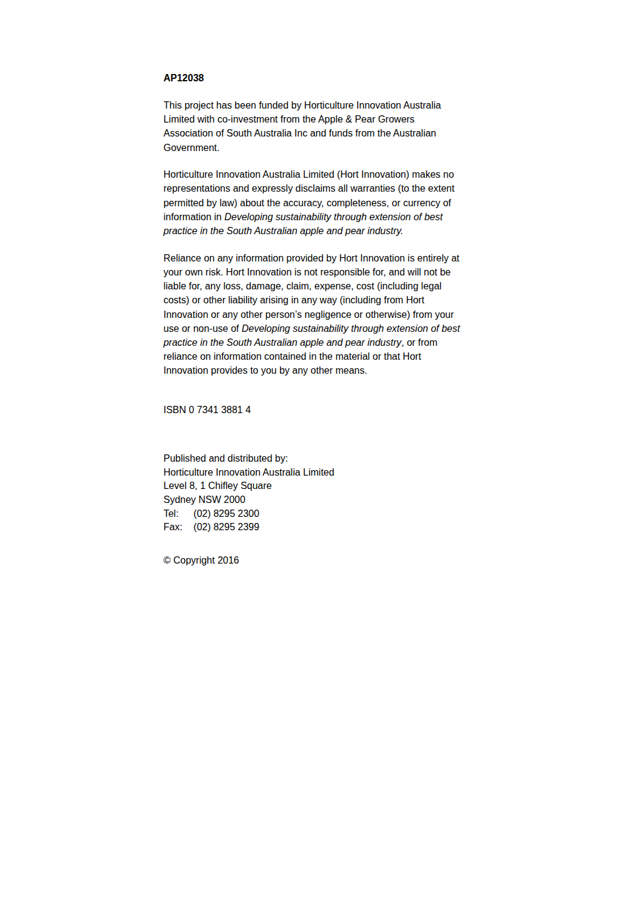AP12038
This project has been funded by Horticulture Innovation Australia Limited with co-investment from the Apple & Pear Growers Association of South Australia Inc and funds from the Australian Government.
Horticulture Innovation Australia Limited (Hort Innovation) makes no representations and expressly disclaims all warranties (to the extent permitted by law) about the accuracy, completeness, or currency of information in Developing sustainability through extension of best practice in the South Australian apple and pear industry.
Reliance on any information provided by Hort Innovation is entirely at your own risk. Hort Innovation is not responsible for, and will not be liable for, any loss, damage, claim, expense, cost (including legal costs) or other liability arising in any way (including from Hort Innovation or any other person’s negligence or otherwise) from your use or non-use of Developing sustainability through extension of best practice in the South Australian apple and pear industry, or from reliance on information contained in the material or that Hort Innovation provides to you by any other means.
ISBN 0 7341 3881 4
Published and distributed by:
Horticulture Innovation Australia Limited
Level 8, 1 Chifley Square
Sydney NSW 2000
Tel:(02) 8295 2300 Fax:(02) 8295 2399
© Copyright 2016